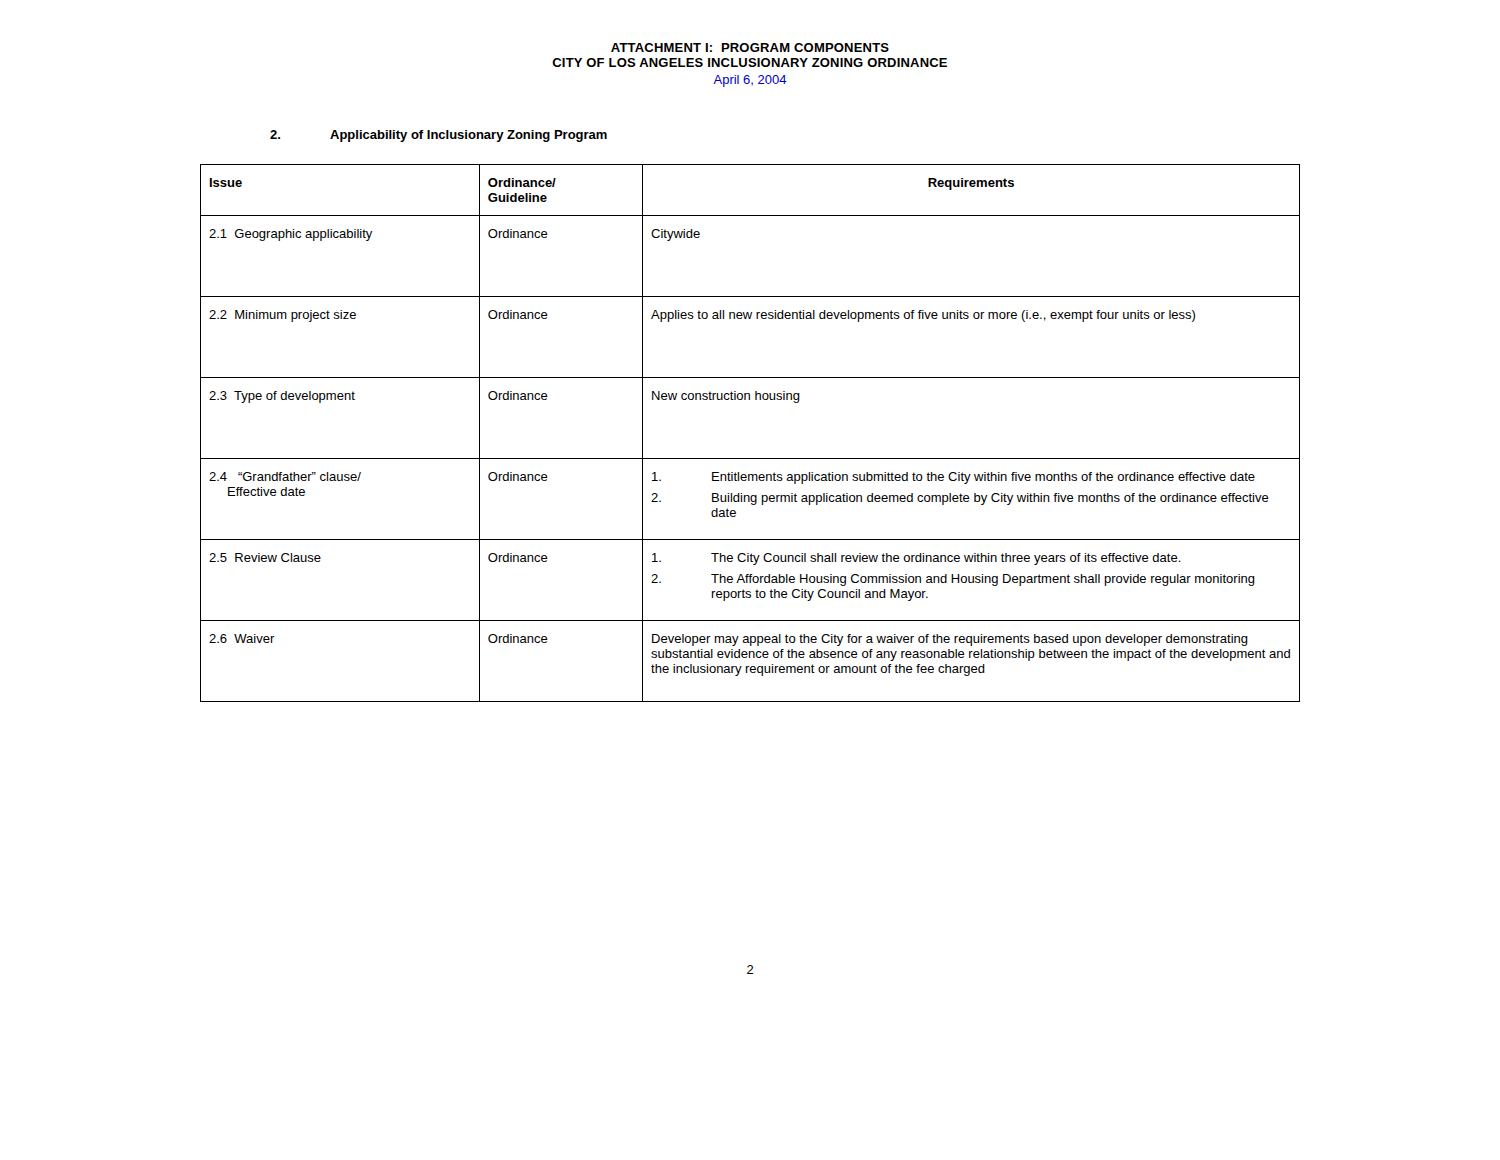ATTACHMENT I: PROGRAM COMPONENTS
CITY OF LOS ANGELES INCLUSIONARY ZONING ORDINANCE
April 6, 2004
2. Applicability of Inclusionary Zoning Program
| Issue | Ordinance/ Guideline | Requirements |
| --- | --- | --- |
| 2.1 Geographic applicability | Ordinance | Citywide |
| 2.2 Minimum project size | Ordinance | Applies to all new residential developments of five units or more (i.e., exempt four units or less) |
| 2.3 Type of development | Ordinance | New construction housing |
| 2.4 “Grandfather” clause/ Effective date | Ordinance | 1. Entitlements application submitted to the City within five months of the ordinance effective date 2. Building permit application deemed complete by City within five months of the ordinance effective date |
| 2.5 Review Clause | Ordinance | 1. The City Council shall review the ordinance within three years of its effective date. 2. The Affordable Housing Commission and Housing Department shall provide regular monitoring reports to the City Council and Mayor. |
| 2.6 Waiver | Ordinance | Developer may appeal to the City for a waiver of the requirements based upon developer demonstrating substantial evidence of the absence of any reasonable relationship between the impact of the development and the inclusionary requirement or amount of the fee charged |
2